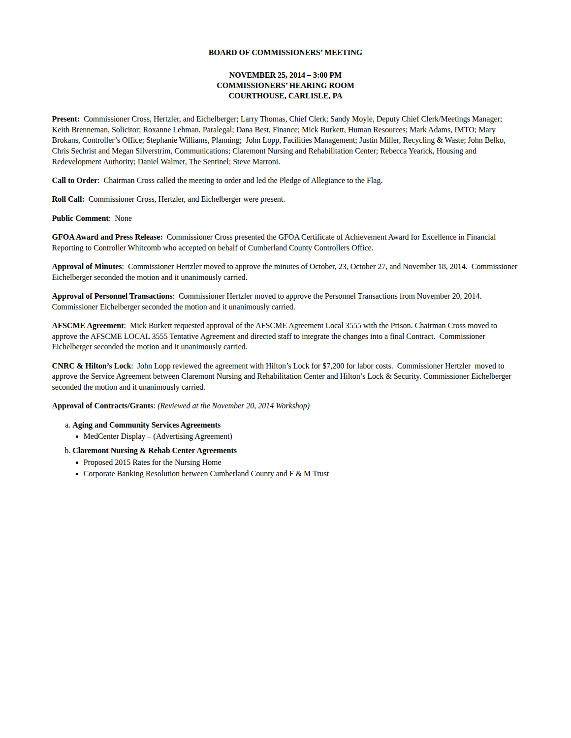BOARD OF COMMISSIONERS’ MEETING
NOVEMBER 25, 2014 – 3:00 PM
COMMISSIONERS’ HEARING ROOM
COURTHOUSE, CARLISLE, PA
Present: Commissioner Cross, Hertzler, and Eichelberger; Larry Thomas, Chief Clerk; Sandy Moyle, Deputy Chief Clerk/Meetings Manager; Keith Brenneman, Solicitor; Roxanne Lehman, Paralegal; Dana Best, Finance; Mick Burkett, Human Resources; Mark Adams, IMTO; Mary Brokans, Controller’s Office; Stephanie Williams, Planning; John Lopp, Facilities Management; Justin Miller, Recycling & Waste; John Belko, Chris Sechrist and Megan Silverstrim, Communications; Claremont Nursing and Rehabilitation Center; Rebecca Yearick, Housing and Redevelopment Authority; Daniel Walmer, The Sentinel; Steve Marroni.
Call to Order: Chairman Cross called the meeting to order and led the Pledge of Allegiance to the Flag.
Roll Call: Commissioner Cross, Hertzler, and Eichelberger were present.
Public Comment: None
GFOA Award and Press Release: Commissioner Cross presented the GFOA Certificate of Achievement Award for Excellence in Financial Reporting to Controller Whitcomb who accepted on behalf of Cumberland County Controllers Office.
Approval of Minutes: Commissioner Hertzler moved to approve the minutes of October, 23, October 27, and November 18, 2014. Commissioner Eichelberger seconded the motion and it unanimously carried.
Approval of Personnel Transactions: Commissioner Hertzler moved to approve the Personnel Transactions from November 20, 2014. Commissioner Eichelberger seconded the motion and it unanimously carried.
AFSCME Agreement: Mick Burkett requested approval of the AFSCME Agreement Local 3555 with the Prison. Chairman Cross moved to approve the AFSCME LOCAL 3555 Tentative Agreement and directed staff to integrate the changes into a final Contract. Commissioner Eichelberger seconded the motion and it unanimously carried.
CNRC & Hilton’s Lock: John Lopp reviewed the agreement with Hilton’s Lock for $7,200 for labor costs. Commissioner Hertzler moved to approve the Service Agreement between Claremont Nursing and Rehabilitation Center and Hilton’s Lock & Security. Commissioner Eichelberger seconded the motion and it unanimously carried.
Approval of Contracts/Grants: (Reviewed at the November 20, 2014 Workshop)
Aging and Community Services Agreements
MedCenter Display – (Advertising Agreement)
Claremont Nursing & Rehab Center Agreements
Proposed 2015 Rates for the Nursing Home
Corporate Banking Resolution between Cumberland County and F & M Trust